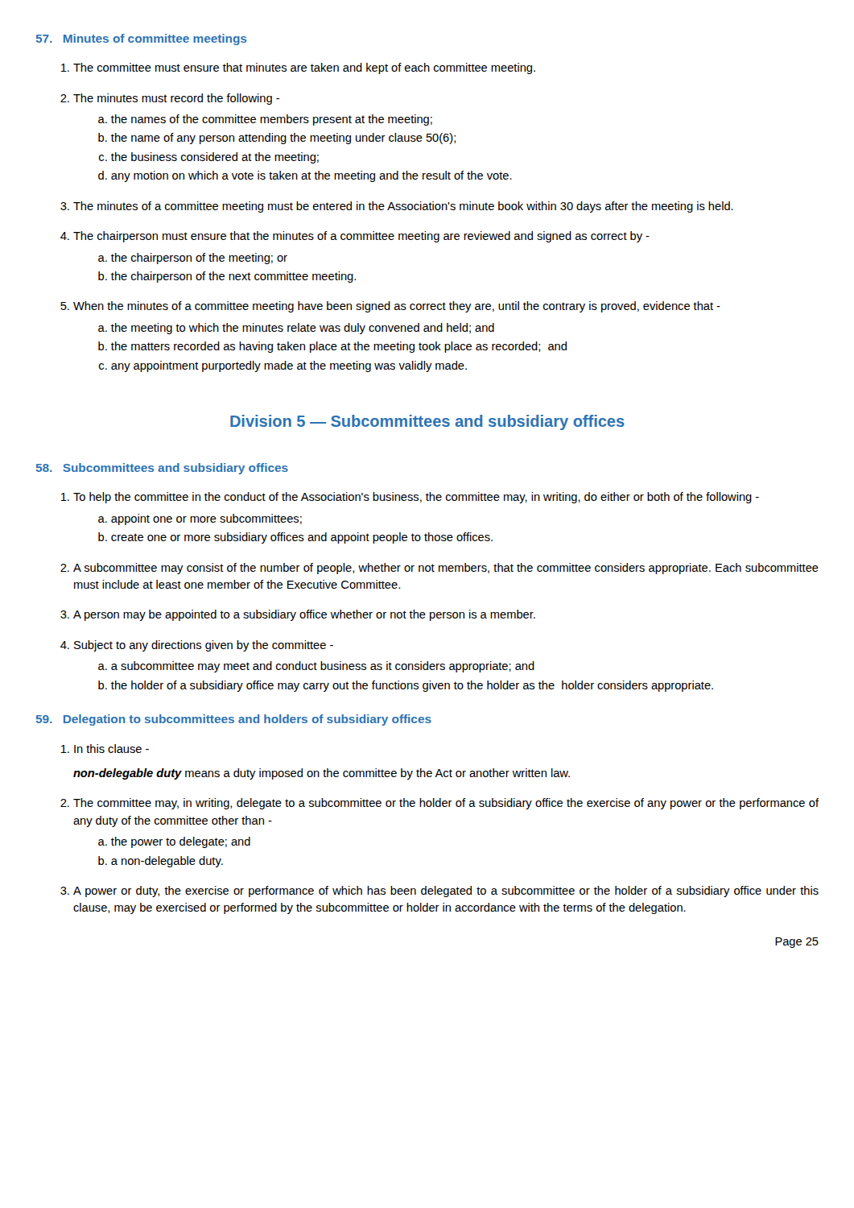57. Minutes of committee meetings
The committee must ensure that minutes are taken and kept of each committee meeting.
The minutes must record the following -
the names of the committee members present at the meeting;
the name of any person attending the meeting under clause 50(6);
the business considered at the meeting;
any motion on which a vote is taken at the meeting and the result of the vote.
The minutes of a committee meeting must be entered in the Association's minute book within 30 days after the meeting is held.
The chairperson must ensure that the minutes of a committee meeting are reviewed and signed as correct by -
the chairperson of the meeting; or
the chairperson of the next committee meeting.
When the minutes of a committee meeting have been signed as correct they are, until the contrary is proved, evidence that -
the meeting to which the minutes relate was duly convened and held; and
the matters recorded as having taken place at the meeting took place as recorded; and
any appointment purportedly made at the meeting was validly made.
Division 5 — Subcommittees and subsidiary offices
58. Subcommittees and subsidiary offices
To help the committee in the conduct of the Association's business, the committee may, in writing, do either or both of the following -
appoint one or more subcommittees;
create one or more subsidiary offices and appoint people to those offices.
A subcommittee may consist of the number of people, whether or not members, that the committee considers appropriate. Each subcommittee must include at least one member of the Executive Committee.
A person may be appointed to a subsidiary office whether or not the person is a member.
Subject to any directions given by the committee -
a subcommittee may meet and conduct business as it considers appropriate; and
the holder of a subsidiary office may carry out the functions given to the holder as the holder considers appropriate.
59. Delegation to subcommittees and holders of subsidiary offices
In this clause -
non-delegable duty means a duty imposed on the committee by the Act or another written law.
The committee may, in writing, delegate to a subcommittee or the holder of a subsidiary office the exercise of any power or the performance of any duty of the committee other than -
the power to delegate; and
a non-delegable duty.
A power or duty, the exercise or performance of which has been delegated to a subcommittee or the holder of a subsidiary office under this clause, may be exercised or performed by the subcommittee or holder in accordance with the terms of the delegation.
Page 25